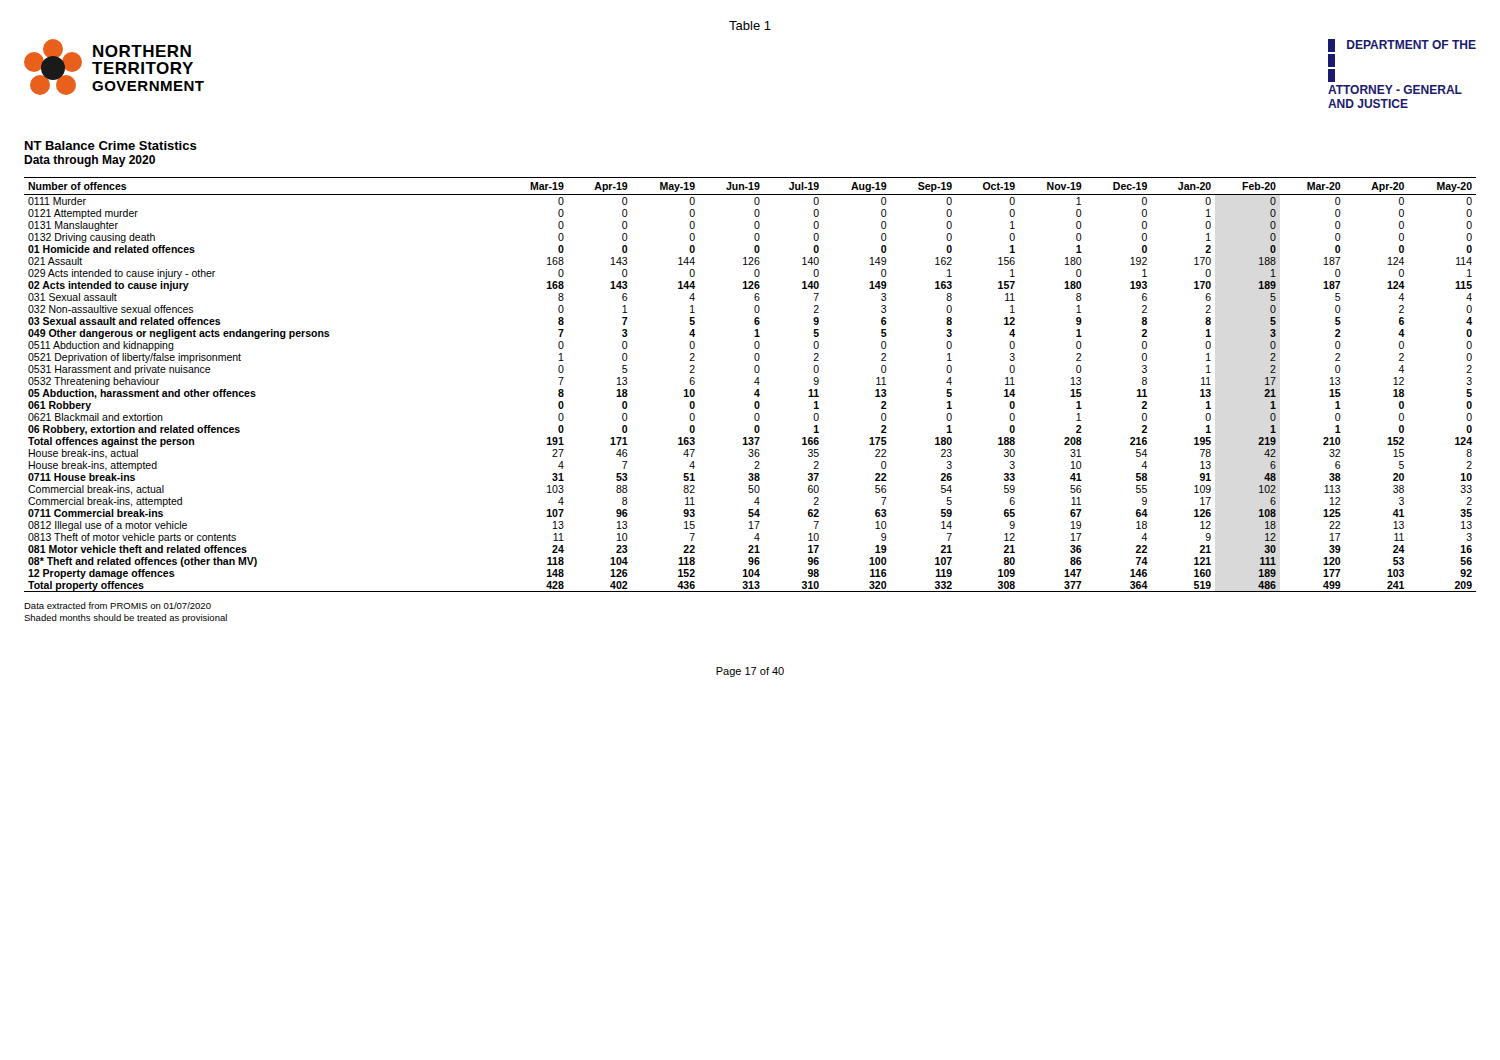Table 1
NORTHERN
TERRITORY
GOVERNMENT
DEPARTMENT OF THE
ATTORNEY - GENERAL
AND JUSTICE
NT Balance Crime Statistics
Data through May 2020
NT Balance Crime Statistics, number of offences by month, March 2019 to May 2020
| Number of offences | Mar-19 | Apr-19 | May-19 | Jun-19 | Jul-19 | Aug-19 | Sep-19 | Oct-19 | Nov-19 | Dec-19 | Jan-20 | Feb-20 | Mar-20 | Apr-20 | May-20 |
| --- | --- | --- | --- | --- | --- | --- | --- | --- | --- | --- | --- | --- | --- | --- | --- |
| 0111 Murder | 0 | 0 | 0 | 0 | 0 | 0 | 0 | 0 | 1 | 0 | 0 | 0 | 0 | 0 | 0 |
| 0121 Attempted murder | 0 | 0 | 0 | 0 | 0 | 0 | 0 | 0 | 0 | 0 | 1 | 0 | 0 | 0 | 0 |
| 0131 Manslaughter | 0 | 0 | 0 | 0 | 0 | 0 | 0 | 1 | 0 | 0 | 0 | 0 | 0 | 0 | 0 |
| 0132 Driving causing death | 0 | 0 | 0 | 0 | 0 | 0 | 0 | 0 | 0 | 0 | 1 | 0 | 0 | 0 | 0 |
| 01 Homicide and related offences | 0 | 0 | 0 | 0 | 0 | 0 | 0 | 1 | 1 | 0 | 2 | 0 | 0 | 0 | 0 |
| 021 Assault | 168 | 143 | 144 | 126 | 140 | 149 | 162 | 156 | 180 | 192 | 170 | 188 | 187 | 124 | 114 |
| 029 Acts intended to cause injury - other | 0 | 0 | 0 | 0 | 0 | 0 | 1 | 1 | 0 | 1 | 0 | 1 | 0 | 0 | 1 |
| 02 Acts intended to cause injury | 168 | 143 | 144 | 126 | 140 | 149 | 163 | 157 | 180 | 193 | 170 | 189 | 187 | 124 | 115 |
| 031 Sexual assault | 8 | 6 | 4 | 6 | 7 | 3 | 8 | 11 | 8 | 6 | 6 | 5 | 5 | 4 | 4 |
| 032 Non-assaultive sexual offences | 0 | 1 | 1 | 0 | 2 | 3 | 0 | 1 | 1 | 2 | 2 | 0 | 0 | 2 | 0 |
| 03 Sexual assault and related offences | 8 | 7 | 5 | 6 | 9 | 6 | 8 | 12 | 9 | 8 | 8 | 5 | 5 | 6 | 4 |
| 049 Other dangerous or negligent acts endangering persons | 7 | 3 | 4 | 1 | 5 | 5 | 3 | 4 | 1 | 2 | 1 | 3 | 2 | 4 | 0 |
| 0511 Abduction and kidnapping | 0 | 0 | 0 | 0 | 0 | 0 | 0 | 0 | 0 | 0 | 0 | 0 | 0 | 0 | 0 |
| 0521 Deprivation of liberty/false imprisonment | 1 | 0 | 2 | 0 | 2 | 2 | 1 | 3 | 2 | 0 | 1 | 2 | 2 | 2 | 0 |
| 0531 Harassment and private nuisance | 0 | 5 | 2 | 0 | 0 | 0 | 0 | 0 | 0 | 3 | 1 | 2 | 0 | 4 | 2 |
| 0532 Threatening behaviour | 7 | 13 | 6 | 4 | 9 | 11 | 4 | 11 | 13 | 8 | 11 | 17 | 13 | 12 | 3 |
| 05 Abduction, harassment and other offences | 8 | 18 | 10 | 4 | 11 | 13 | 5 | 14 | 15 | 11 | 13 | 21 | 15 | 18 | 5 |
| 061 Robbery | 0 | 0 | 0 | 0 | 1 | 2 | 1 | 0 | 1 | 2 | 1 | 1 | 1 | 0 | 0 |
| 0621 Blackmail and extortion | 0 | 0 | 0 | 0 | 0 | 0 | 0 | 0 | 1 | 0 | 0 | 0 | 0 | 0 | 0 |
| 06 Robbery, extortion and related offences | 0 | 0 | 0 | 0 | 1 | 2 | 1 | 0 | 2 | 2 | 1 | 1 | 1 | 0 | 0 |
| Total offences against the person | 191 | 171 | 163 | 137 | 166 | 175 | 180 | 188 | 208 | 216 | 195 | 219 | 210 | 152 | 124 |
| House break-ins, actual | 27 | 46 | 47 | 36 | 35 | 22 | 23 | 30 | 31 | 54 | 78 | 42 | 32 | 15 | 8 |
| House break-ins, attempted | 4 | 7 | 4 | 2 | 2 | 0 | 3 | 3 | 10 | 4 | 13 | 6 | 6 | 5 | 2 |
| 0711 House break-ins | 31 | 53 | 51 | 38 | 37 | 22 | 26 | 33 | 41 | 58 | 91 | 48 | 38 | 20 | 10 |
| Commercial break-ins, actual | 103 | 88 | 82 | 50 | 60 | 56 | 54 | 59 | 56 | 55 | 109 | 102 | 113 | 38 | 33 |
| Commercial break-ins, attempted | 4 | 8 | 11 | 4 | 2 | 7 | 5 | 6 | 11 | 9 | 17 | 6 | 12 | 3 | 2 |
| 0711 Commercial break-ins | 107 | 96 | 93 | 54 | 62 | 63 | 59 | 65 | 67 | 64 | 126 | 108 | 125 | 41 | 35 |
| 0812 Illegal use of a motor vehicle | 13 | 13 | 15 | 17 | 7 | 10 | 14 | 9 | 19 | 18 | 12 | 18 | 22 | 13 | 13 |
| 0813 Theft of motor vehicle parts or contents | 11 | 10 | 7 | 4 | 10 | 9 | 7 | 12 | 17 | 4 | 9 | 12 | 17 | 11 | 3 |
| 081 Motor vehicle theft and related offences | 24 | 23 | 22 | 21 | 17 | 19 | 21 | 21 | 36 | 22 | 21 | 30 | 39 | 24 | 16 |
| 08* Theft and related offences (other than MV) | 118 | 104 | 118 | 96 | 96 | 100 | 107 | 80 | 86 | 74 | 121 | 111 | 120 | 53 | 56 |
| 12 Property damage offences | 148 | 126 | 152 | 104 | 98 | 116 | 119 | 109 | 147 | 146 | 160 | 189 | 177 | 103 | 92 |
| Total property offences | 428 | 402 | 436 | 313 | 310 | 320 | 332 | 308 | 377 | 364 | 519 | 486 | 499 | 241 | 209 |
Data extracted from PROMIS on 01/07/2020
Shaded months should be treated as provisional
Page 17 of 40